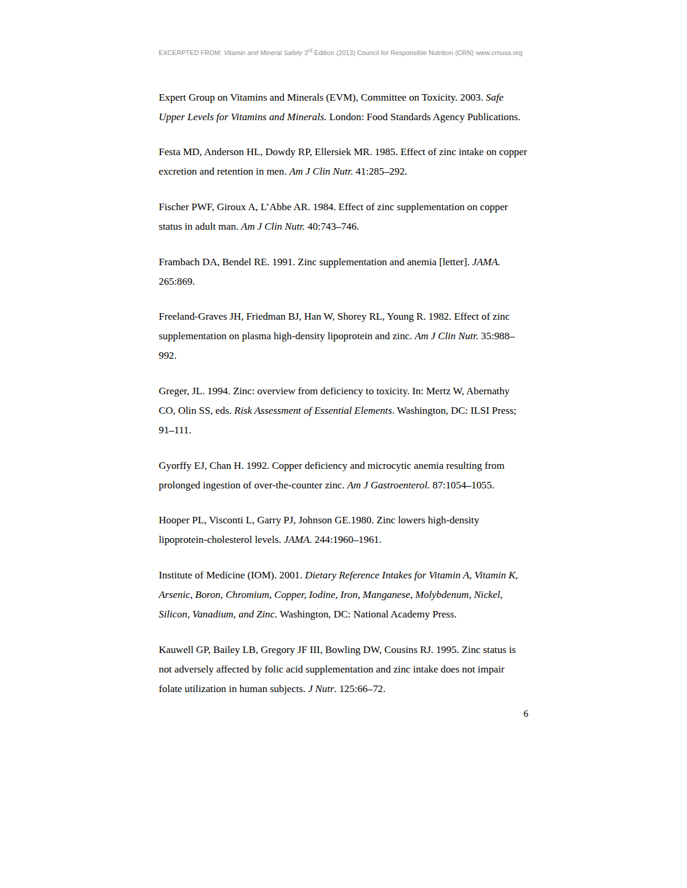EXCERPTED FROM: Vitamin and Mineral Safety 3rd Edition (2013) Council for Responsible Nutrition (CRN) www.crnusa.org
Expert Group on Vitamins and Minerals (EVM), Committee on Toxicity. 2003. Safe Upper Levels for Vitamins and Minerals. London: Food Standards Agency Publications.
Festa MD, Anderson HL, Dowdy RP, Ellersiek MR. 1985. Effect of zinc intake on copper excretion and retention in men. Am J Clin Nutr. 41:285–292.
Fischer PWF, Giroux A, L’Abbe AR. 1984. Effect of zinc supplementation on copper status in adult man. Am J Clin Nutr. 40:743–746.
Frambach DA, Bendel RE. 1991. Zinc supplementation and anemia [letter]. JAMA. 265:869.
Freeland-Graves JH, Friedman BJ, Han W, Shorey RL, Young R. 1982. Effect of zinc supplementation on plasma high-density lipoprotein and zinc. Am J Clin Nutr. 35:988–992.
Greger, JL. 1994. Zinc: overview from deficiency to toxicity. In: Mertz W, Abernathy CO, Olin SS, eds. Risk Assessment of Essential Elements. Washington, DC: ILSI Press; 91–111.
Gyorffy EJ, Chan H. 1992. Copper deficiency and microcytic anemia resulting from prolonged ingestion of over-the-counter zinc. Am J Gastroenterol. 87:1054–1055.
Hooper PL, Visconti L, Garry PJ, Johnson GE.1980. Zinc lowers high-density lipoprotein-cholesterol levels. JAMA. 244:1960–1961.
Institute of Medicine (IOM). 2001. Dietary Reference Intakes for Vitamin A, Vitamin K, Arsenic, Boron, Chromium, Copper, Iodine, Iron, Manganese, Molybdenum, Nickel, Silicon, Vanadium, and Zinc. Washington, DC: National Academy Press.
Kauwell GP, Bailey LB, Gregory JF III, Bowling DW, Cousins RJ. 1995. Zinc status is not adversely affected by folic acid supplementation and zinc intake does not impair folate utilization in human subjects. J Nutr. 125:66–72.
6